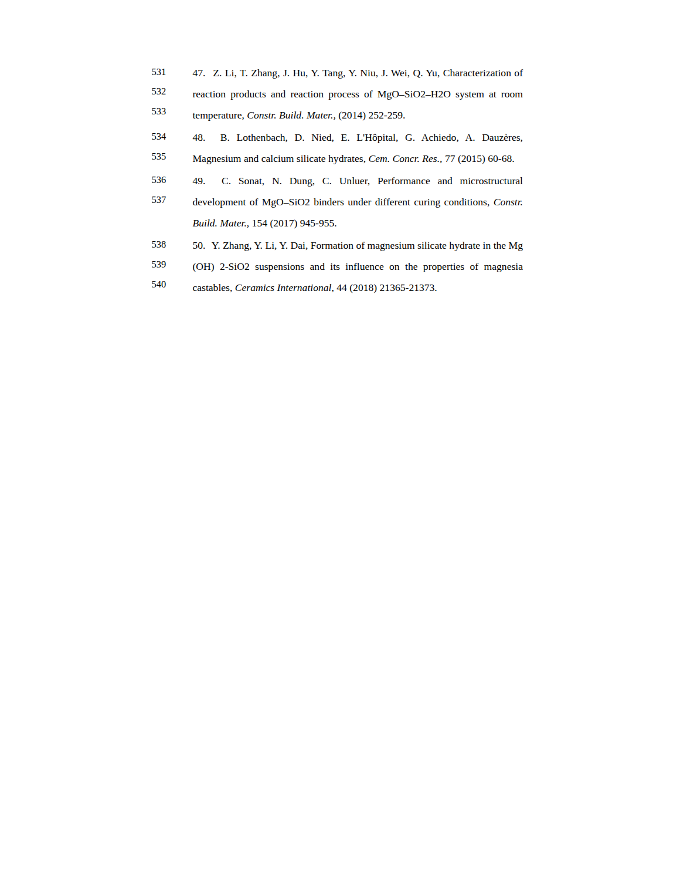531532533
47. Z. Li, T. Zhang, J. Hu, Y. Tang, Y. Niu, J. Wei, Q. Yu, Characterization of reaction products and reaction process of MgO–SiO2–H2O system at room temperature, Constr. Build. Mater., (2014) 252-259.
534535
48. B. Lothenbach, D. Nied, E. L'Hôpital, G. Achiedo, A. Dauzères, Magnesium and calcium silicate hydrates, Cem. Concr. Res., 77 (2015) 60-68.
536537
49. C. Sonat, N. Dung, C. Unluer, Performance and microstructural development of MgO–SiO2 binders under different curing conditions, Constr. Build. Mater., 154 (2017) 945-955.
538539540
50. Y. Zhang, Y. Li, Y. Dai, Formation of magnesium silicate hydrate in the Mg (OH) 2-SiO2 suspensions and its influence on the properties of magnesia castables, Ceramics International, 44 (2018) 21365-21373.